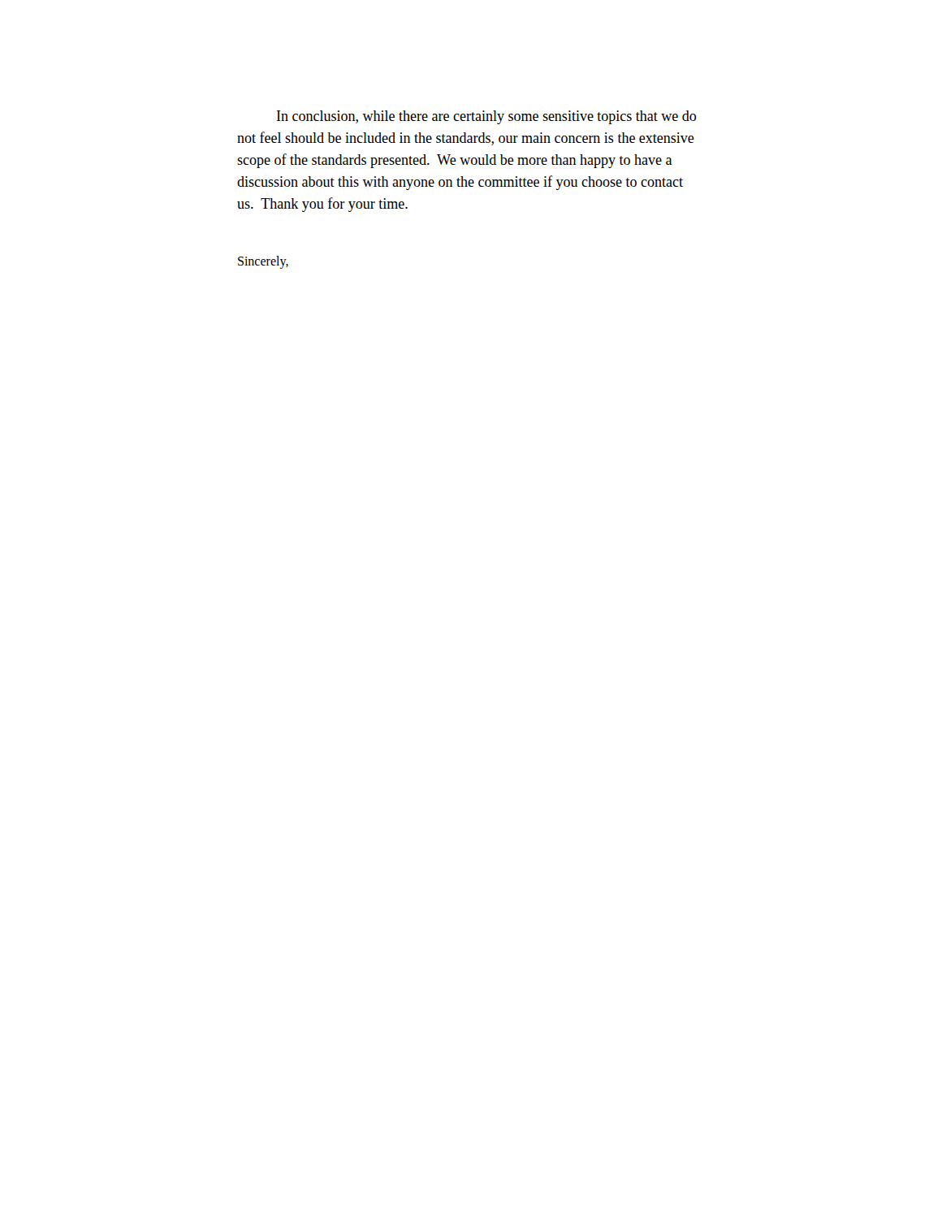In conclusion, while there are certainly some sensitive topics that we do not feel should be included in the standards, our main concern is the extensive scope of the standards presented. We would be more than happy to have a discussion about this with anyone on the committee if you choose to contact us. Thank you for your time.
Sincerely,